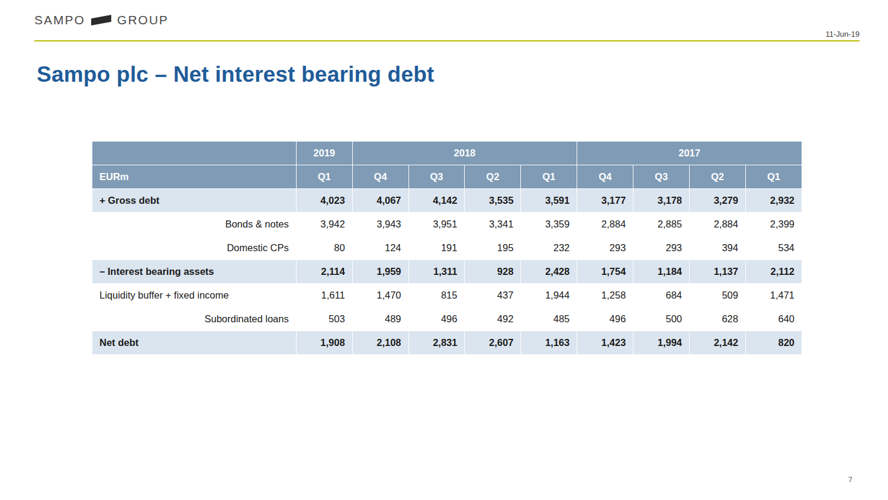SAMPO GROUP
11-Jun-19
Sampo plc – Net interest bearing debt
| | 2019 | 2018 | 2017 |
| --- | --- | --- | --- |
| EURm | Q1 | Q4 | Q3 | Q2 | Q1 | Q4 | Q3 | Q2 | Q1 |
| + Gross debt | 4,023 | 4,067 | 4,142 | 3,535 | 3,591 | 3,177 | 3,178 | 3,279 | 2,932 |
| Bonds & notes | 3,942 | 3,943 | 3,951 | 3,341 | 3,359 | 2,884 | 2,885 | 2,884 | 2,399 |
| Domestic CPs | 80 | 124 | 191 | 195 | 232 | 293 | 293 | 394 | 534 |
| – Interest bearing assets | 2,114 | 1,959 | 1,311 | 928 | 2,428 | 1,754 | 1,184 | 1,137 | 2,112 |
| Liquidity buffer + fixed income | 1,611 | 1,470 | 815 | 437 | 1,944 | 1,258 | 684 | 509 | 1,471 |
| Subordinated loans | 503 | 489 | 496 | 492 | 485 | 496 | 500 | 628 | 640 |
| Net debt | 1,908 | 2,108 | 2,831 | 2,607 | 1,163 | 1,423 | 1,994 | 2,142 | 820 |
7